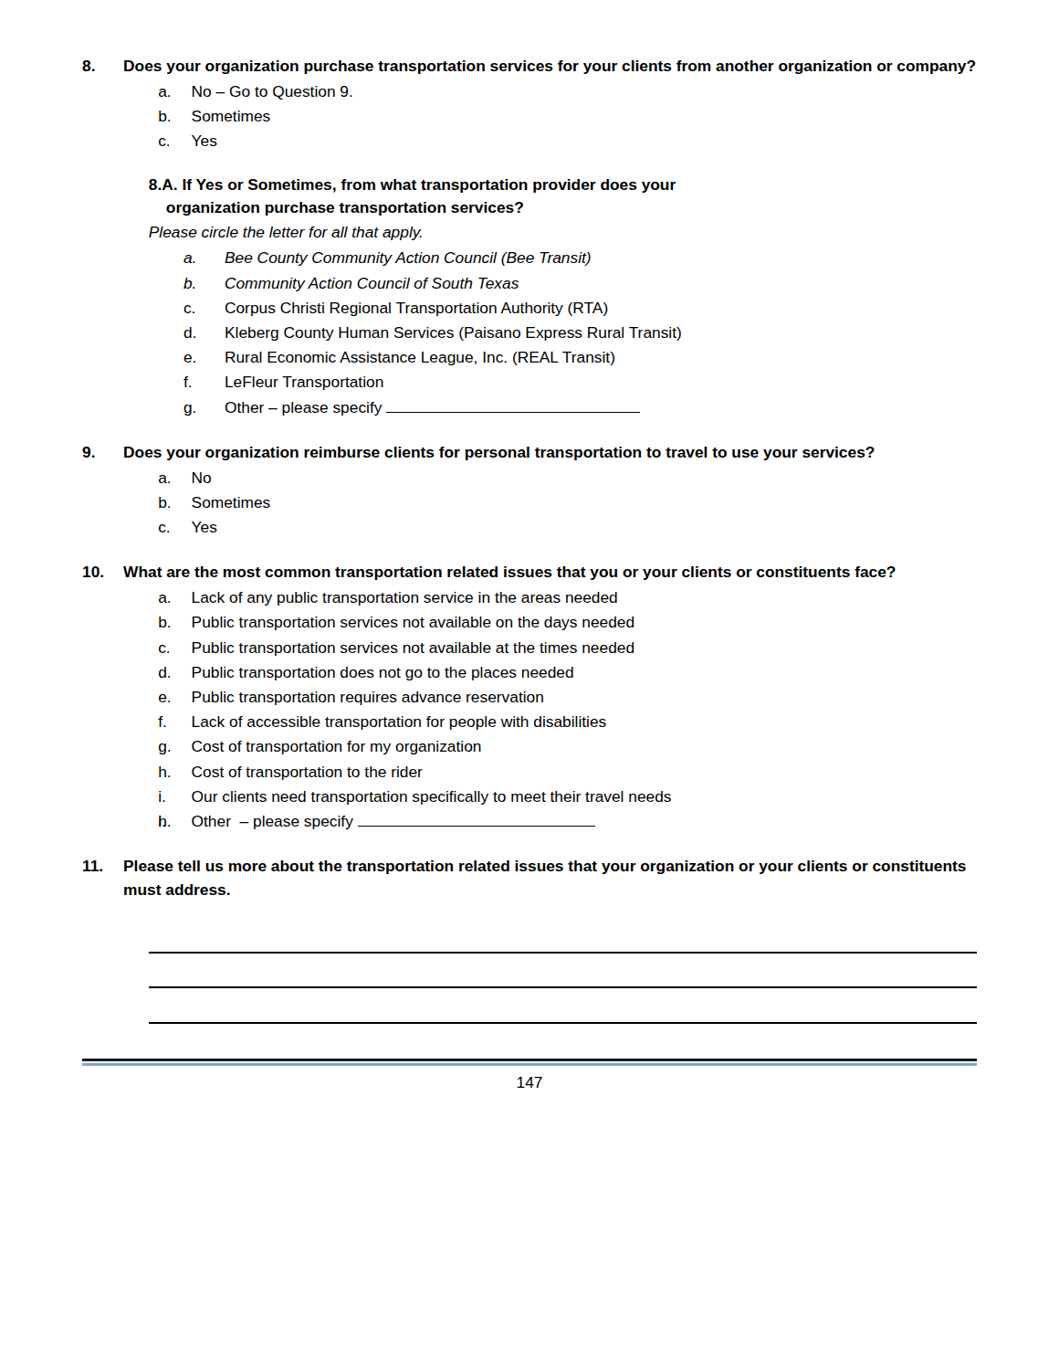Does your organization purchase transportation services for your clients from another organization or company?
No – Go to Question 9.
Sometimes
Yes
8.A. If Yes or Sometimes, from what transportation provider does your organization purchase transportation services?
Please circle the letter for all that apply.
Bee County Community Action Council (Bee Transit)
Community Action Council of South Texas
Corpus Christi Regional Transportation Authority (RTA)
Kleberg County Human Services (Paisano Express Rural Transit)
Rural Economic Assistance League, Inc. (REAL Transit)
LeFleur Transportation
Other – please specify
Does your organization reimburse clients for personal transportation to travel to use your services?
No
Sometimes
Yes
What are the most common transportation related issues that you or your clients or constituents face?
Lack of any public transportation service in the areas needed
Public transportation services not available on the days needed
Public transportation services not available at the times needed
Public transportation does not go to the places needed
Public transportation requires advance reservation
Lack of accessible transportation for people with disabilities
Cost of transportation for my organization
Cost of transportation to the rider
Our clients need transportation specifically to meet their travel needs
h. Other – please specify
Please tell us more about the transportation related issues that your organization or your clients or constituents must address.
147